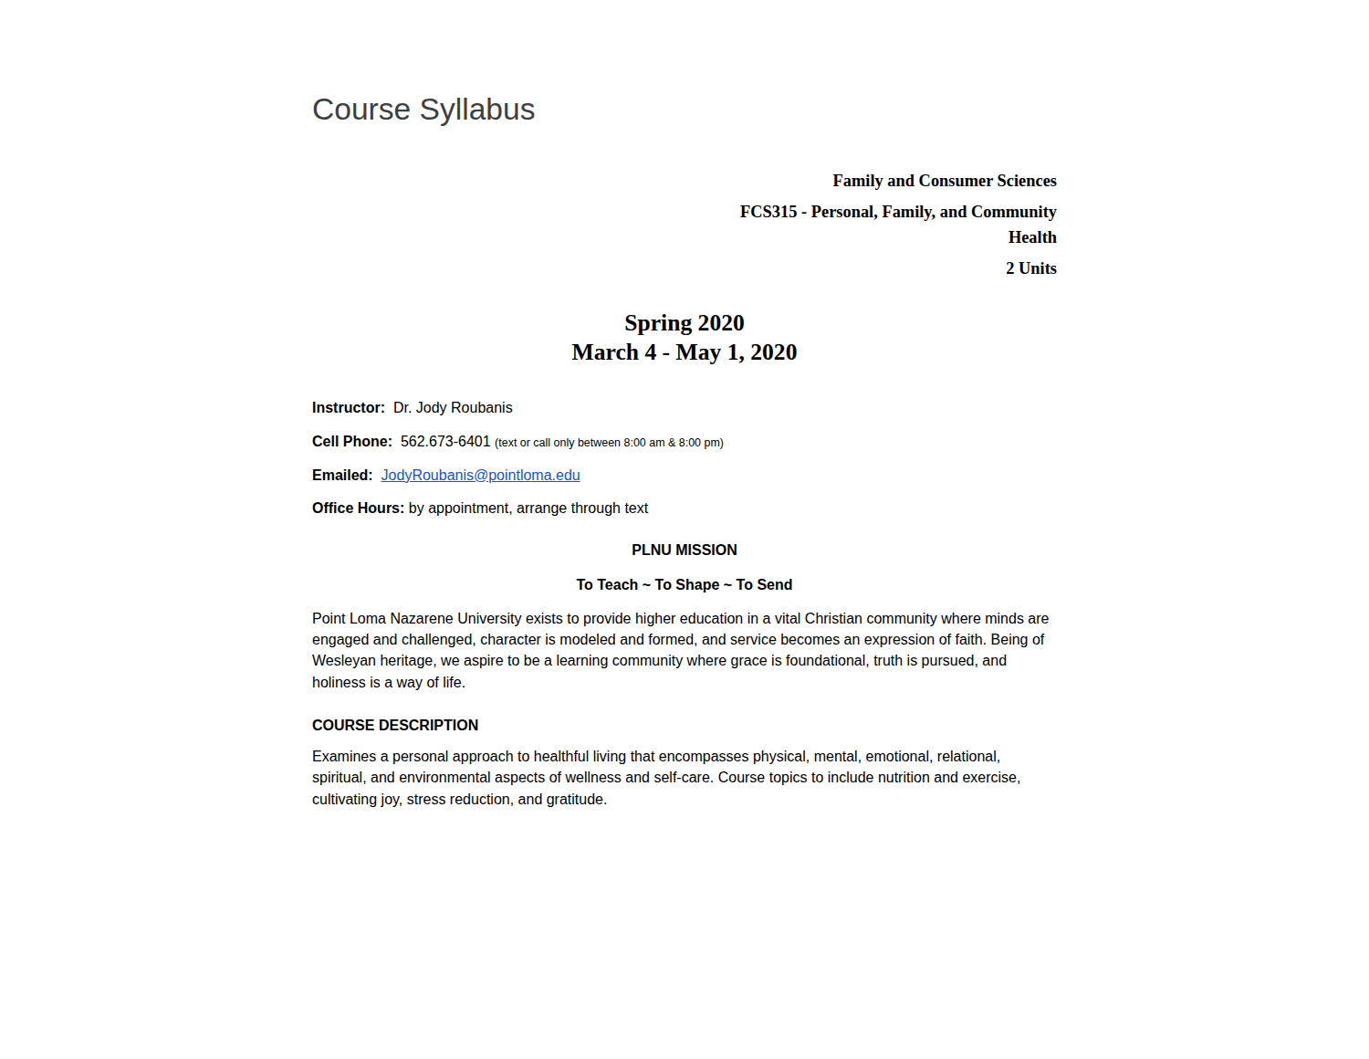Course Syllabus
Family and Consumer Sciences
FCS315 - Personal, Family, and Community
Health
2 Units
Spring 2020
March 4 - May 1, 2020
Instructor: Dr. Jody Roubanis
Cell Phone: 562.673-6401 (text or call only between 8:00 am & 8:00 pm)
Emailed: JodyRoubanis@pointloma.edu
Office Hours: by appointment, arrange through text
PLNU MISSION
To Teach ~ To Shape ~ To Send
Point Loma Nazarene University exists to provide higher education in a vital Christian community where minds are engaged and challenged, character is modeled and formed, and service becomes an expression of faith. Being of Wesleyan heritage, we aspire to be a learning community where grace is foundational, truth is pursued, and holiness is a way of life.
COURSE DESCRIPTION
Examines a personal approach to healthful living that encompasses physical, mental, emotional, relational, spiritual, and environmental aspects of wellness and self-care. Course topics to include nutrition and exercise, cultivating joy, stress reduction, and gratitude.